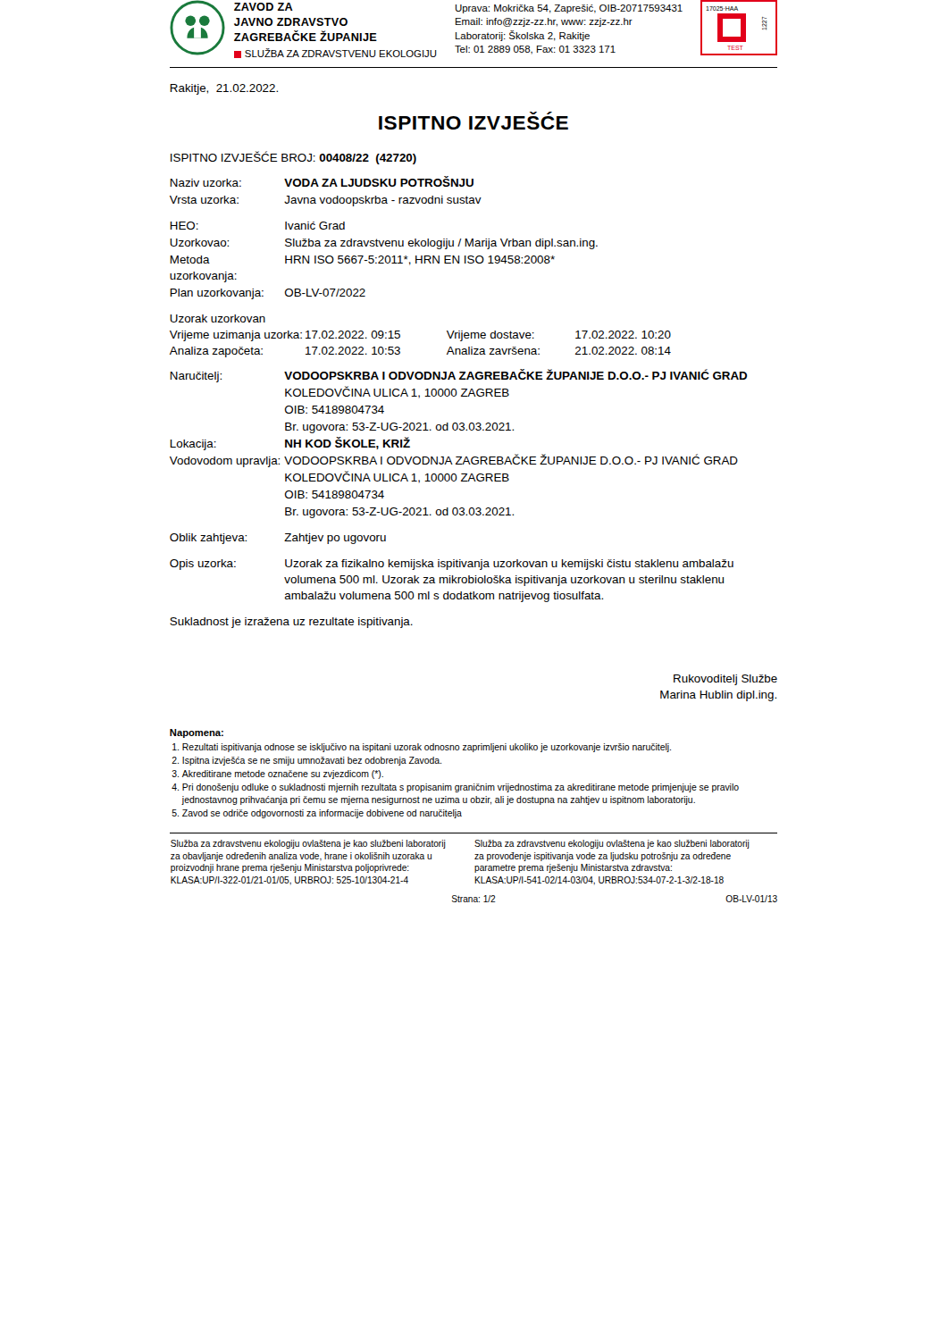ZAVOD ZA
JAVNO ZDRAVSTVO
ZAGREBAČKE ŽUPANIJE
SLUŽBA ZA ZDRAVSTVENU EKOLOGIJU
Uprava: Mokrička 54, Zaprešić, OIB-20717593431
Email: info@zzjz-zz.hr, www: zzjz-zz.hr
Laboratorij: Školska 2, Rakitje
Tel: 01 2889 058, Fax: 01 3323 171
17025·HAA 1227 TEST
Rakitje, 21.02.2022.
ISPITNO IZVJEŠĆE
ISPITNO IZVJEŠĆE BROJ: 00408/22 (42720)
| Naziv uzorka: | VODA ZA LJUDSKU POTROŠNJU |
| Vrsta uzorka: | Javna vodoopskrba - razvodni sustav |
| HEO: | Ivanić Grad |
| Uzorkovao: | Služba za zdravstvenu ekologiju / Marija Vrban dipl.san.ing. |
| Metoda uzorkovanja: | HRN ISO 5667-5:2011*, HRN EN ISO 19458:2008* |
| Plan uzorkovanja: | OB-LV-07/2022 |
Uzorak uzorkovan
| Vrijeme uzimanja uzorka: | 17.02.2022. 09:15 | Vrijeme dostave: | 17.02.2022. 10:20 |
| Analiza započeta: | 17.02.2022. 10:53 | Analiza završena: | 21.02.2022. 08:14 |
| Naručitelj: | VODOOPSKRBA I ODVODNJA ZAGREBAČKE ŽUPANIJE D.O.O.- PJ IVANIĆ GRAD |
| | KOLEDOVČINA ULICA 1, 10000 ZAGREB |
| | OIB: 54189804734 |
| | Br. ugovora: 53-Z-UG-2021. od 03.03.2021. |
| Lokacija: | NH KOD ŠKOLE, KRIŽ |
| Vodovodom upravlja: | VODOOPSKRBA I ODVODNJA ZAGREBAČKE ŽUPANIJE D.O.O.- PJ IVANIĆ GRAD |
| | KOLEDOVČINA ULICA 1, 10000 ZAGREB |
| | OIB: 54189804734 |
| | Br. ugovora: 53-Z-UG-2021. od 03.03.2021. |
| Oblik zahtjeva: | Zahtjev po ugovoru |
| Opis uzorka: | Uzorak za fizikalno kemijska ispitivanja uzorkovan u kemijski čistu staklenu ambalažu volumena 500 ml. Uzorak za mikrobiološka ispitivanja uzorkovan u sterilnu staklenu ambalažu volumena 500 ml s dodatkom natrijevog tiosulfata. |
Sukladnost je izražena uz rezultate ispitivanja.
Rukovoditelj Službe
Marina Hublin dipl.ing.
Napomena:
Rezultati ispitivanja odnose se isključivo na ispitani uzorak odnosno zaprimljeni ukoliko je uzorkovanje izvršio naručitelj.
Ispitna izvješća se ne smiju umnožavati bez odobrenja Zavoda.
Akreditirane metode označene su zvjezdicom (*).
Pri donošenju odluke o sukladnosti mjernih rezultata s propisanim graničnim vrijednostima za akreditirane metode primjenjuje se pravilo jednostavnog prihvaćanja pri čemu se mjerna nesigurnost ne uzima u obzir, ali je dostupna na zahtjev u ispitnom laboratoriju.
Zavod se odriče odgovornosti za informacije dobivene od naručitelja
| Služba za zdravstvenu ekologiju ovlaštena je kao službeni laboratorij za obavljanje određenih analiza vode, hrane i okolišnih uzoraka u proizvodnji hrane prema rješenju Ministarstva poljoprivrede: KLASA:UP/I-322-01/21-01/05, URBROJ: 525-10/1304-21-4 | Služba za zdravstvenu ekologiju ovlaštena je kao službeni laboratorij za provođenje ispitivanja vode za ljudsku potrošnju za određene parametre prema rješenju Ministarstva zdravstva: KLASA:UP/I-541-02/14-03/04, URBROJ:534-07-2-1-3/2-18-18 |
Strana: 1/2 OB-LV-01/13